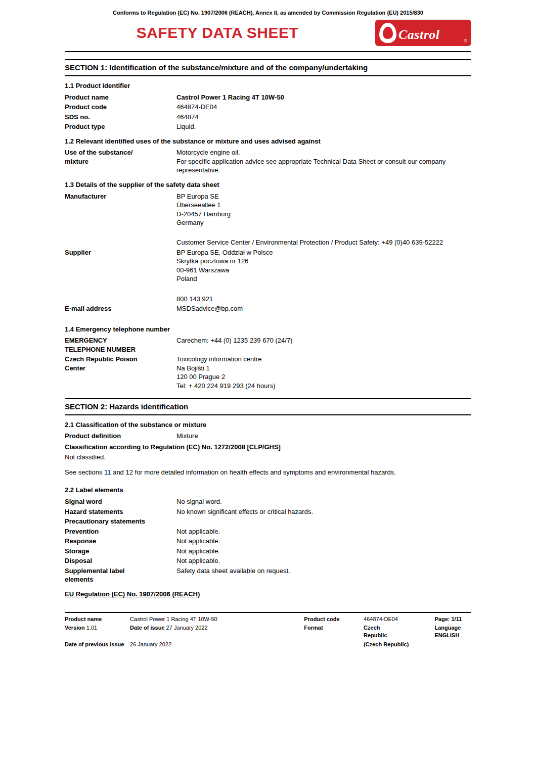Conforms to Regulation (EC) No. 1907/2006 (REACH), Annex II, as amended by Commission Regulation (EU) 2015/830
SAFETY DATA SHEET
Castrol
®
SECTION 1: Identification of the substance/mixture and of the company/undertaking
1.1 Product identifier
| Product name | Castrol Power 1 Racing 4T 10W-50 |
| Product code | 464874-DE04 |
| SDS no. | 464874 |
| Product type | Liquid. |
1.2 Relevant identified uses of the substance or mixture and uses advised against
| Use of the substance/ mixture | Motorcycle engine oil. For specific application advice see appropriate Technical Data Sheet or consult our company representative. |
1.3 Details of the supplier of the safety data sheet
| Manufacturer | BP Europa SE Überseeallee 1 D-20457 Hamburg Germany |
| | Customer Service Center / Environmental Protection / Product Safety: +49 (0)40 639-52222 |
| Supplier | BP Europa SE, Oddział w Polsce Skrytka pocztowa nr 126 00-961 Warszawa Poland |
| | 800 143 921 |
| E-mail address | MSDSadvice@bp.com |
1.4 Emergency telephone number
| EMERGENCY TELEPHONE NUMBER | Carechem: +44 (0) 1235 239 670 (24/7) |
| Czech Republic Poison Center | Toxicology information centre Na Bojišti 1 120 00 Prague 2 Tel: + 420 224 919 293 (24 hours) |
SECTION 2: Hazards identification
2.1 Classification of the substance or mixture
| Product definition | Mixture |
Classification according to Regulation (EC) No. 1272/2008 [CLP/GHS]
Not classified.
See sections 11 and 12 for more detailed information on health effects and symptoms and environmental hazards.
2.2 Label elements
| Signal word | No signal word. |
| Hazard statements | No known significant effects or critical hazards. |
| Precautionary statements | |
| Prevention | Not applicable. |
| Response | Not applicable. |
| Storage | Not applicable. |
| Disposal | Not applicable. |
| Supplemental label elements | Safety data sheet available on request. |
EU Regulation (EC) No. 1907/2006 (REACH)
| Product name | Castrol Power 1 Racing 4T 10W-50 | Product code | 464874-DE04 | Page: 1/11 |
| Version 1.01 | Date of issue 27 January 2022 | Format | Czech Republic | Language ENGLISH |
| Date of previous issue | 26 January 2022. | | (Czech Republic) | |